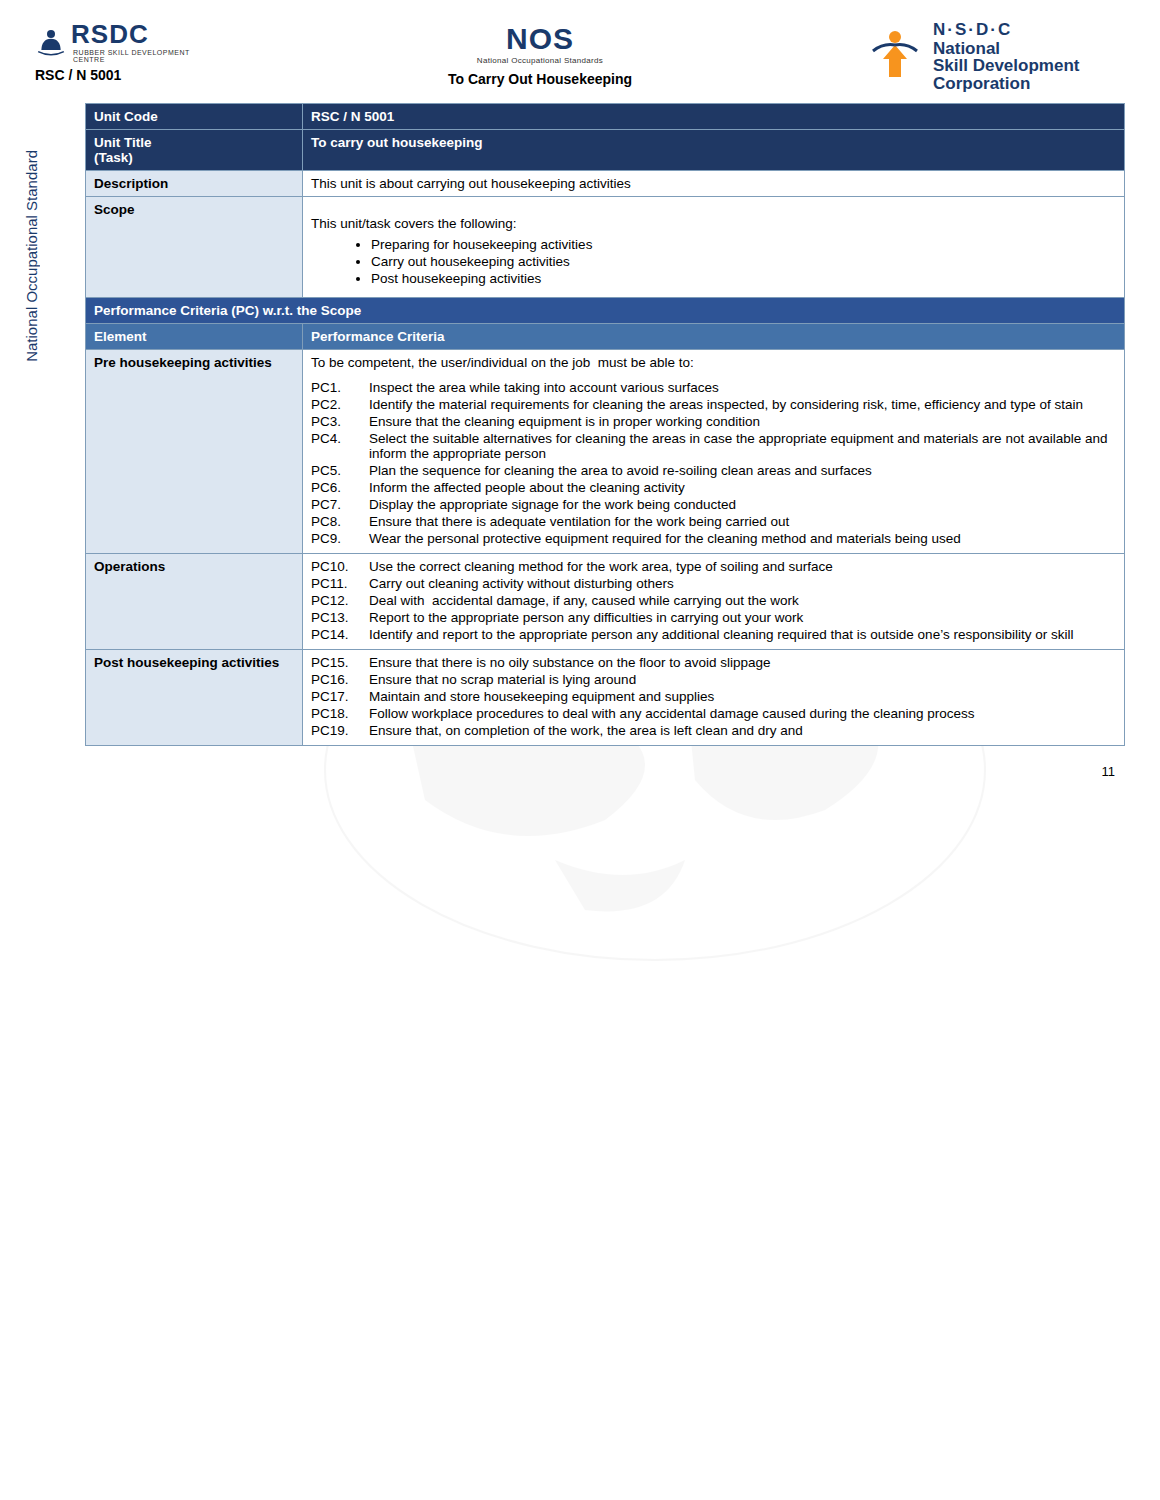RSDC
RUBBER SKILL DEVELOPMENT CENTRE
RSC / N 5001
NOS
National Occupational Standards
To Carry Out Housekeeping
N·S·D·C
National
Skill Development
Corporation
National Occupational Standard
| Unit Code | RSC / N 5001 |
| Unit Title (Task) | To carry out housekeeping |
| Description | This unit is about carrying out housekeeping activities |
| Scope | This unit/task covers the following: Preparing for housekeeping activities Carry out housekeeping activities Post housekeeping activities |
| Performance Criteria (PC) w.r.t. the Scope |
| Element | Performance Criteria |
| Pre housekeeping activities | To be competent, the user/individual on the job must be able to: PC1. Inspect the area while taking into account various surfaces PC2. Identify the material requirements for cleaning the areas inspected, by considering risk, time, efficiency and type of stain PC3. Ensure that the cleaning equipment is in proper working condition PC4. Select the suitable alternatives for cleaning the areas in case the appropriate equipment and materials are not available and inform the appropriate person PC5. Plan the sequence for cleaning the area to avoid re-soiling clean areas and surfaces PC6. Inform the affected people about the cleaning activity PC7. Display the appropriate signage for the work being conducted PC8. Ensure that there is adequate ventilation for the work being carried out PC9. Wear the personal protective equipment required for the cleaning method and materials being used |
| Operations | PC10. Use the correct cleaning method for the work area, type of soiling and surface PC11. Carry out cleaning activity without disturbing others PC12. Deal with accidental damage, if any, caused while carrying out the work PC13. Report to the appropriate person any difficulties in carrying out your work PC14. Identify and report to the appropriate person any additional cleaning required that is outside one’s responsibility or skill |
| Post housekeeping activities | PC15. Ensure that there is no oily substance on the floor to avoid slippage PC16. Ensure that no scrap material is lying around PC17. Maintain and store housekeeping equipment and supplies PC18. Follow workplace procedures to deal with any accidental damage caused during the cleaning process PC19. Ensure that, on completion of the work, the area is left clean and dry and |
11